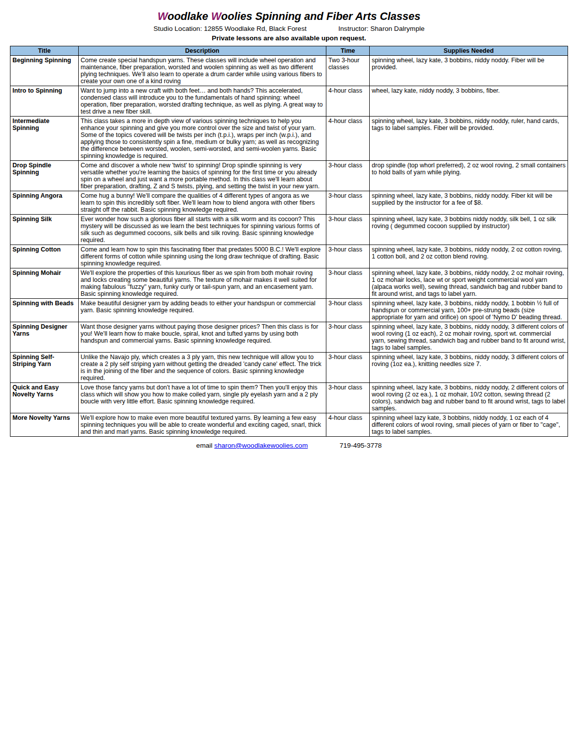Woodlake Woolies Spinning and Fiber Arts Classes
Studio Location: 12855 Woodlake Rd, Black Forest Instructor: Sharon Dalrymple
Private lessons are also available upon request.
| Title | Description | Time | Supplies Needed |
| --- | --- | --- | --- |
| Beginning Spinning | Come create special handspun yarns. These classes will include wheel operation and maintenance, fiber preparation, worsted and woolen spinning as well as two different plying techniques. We'll also learn to operate a drum carder while using various fibers to create your own one of a kind roving | Two 3-hour classes | spinning wheel, lazy kate, 3 bobbins, niddy noddy. Fiber will be provided. |
| Intro to Spinning | Want to jump into a new craft with both feet… and both hands? This accelerated, condensed class will introduce you to the fundamentals of hand spinning: wheel operation, fiber preparation, worsted drafting technique, as well as plying. A great way to test drive a new fiber skill. | 4-hour class | wheel, lazy kate, niddy noddy, 3 bobbins, fiber. |
| Intermediate Spinning | This class takes a more in depth view of various spinning techniques to help you enhance your spinning and give you more control over the size and twist of your yarn. Some of the topics covered will be twists per inch (t.p.i.), wraps per inch (w.p.i.), and applying those to consistently spin a fine, medium or bulky yarn; as well as recognizing the difference between worsted, woolen, semi-worsted, and semi-woolen yarns. Basic spinning knowledge is required. | 4-hour class | spinning wheel, lazy kate, 3 bobbins, niddy noddy, ruler, hand cards, tags to label samples. Fiber will be provided. |
| Drop Spindle Spinning | Come and discover a whole new 'twist' to spinning! Drop spindle spinning is very versatile whether you're learning the basics of spinning for the first time or you already spin on a wheel and just want a more portable method. In this class we'll learn about fiber preparation, drafting, Z and S twists, plying, and setting the twist in your new yarn. | 3-hour class | drop spindle (top whorl preferred), 2 oz wool roving, 2 small containers to hold balls of yarn while plying. |
| Spinning Angora | Come hug a bunny! We'll compare the qualities of 4 different types of angora as we learn to spin this incredibly soft fiber. We'll learn how to blend angora with other fibers straight off the rabbit. Basic spinning knowledge required. | 3-hour class | spinning wheel, lazy kate, 3 bobbins, niddy noddy. Fiber kit will be supplied by the instructor for a fee of $8. |
| Spinning Silk | Ever wonder how such a glorious fiber all starts with a silk worm and its cocoon? This mystery will be discussed as we learn the best techniques for spinning various forms of silk such as degummed cocoons, silk bells and silk roving. Basic spinning knowledge required. | 3-hour class | spinning wheel, lazy kate, 3 bobbins niddy noddy, silk bell, 1 oz silk roving ( degummed cocoon supplied by instructor) |
| Spinning Cotton | Come and learn how to spin this fascinating fiber that predates 5000 B.C.! We'll explore different forms of cotton while spinning using the long draw technique of drafting. Basic spinning knowledge required. | 3-hour class | spinning wheel, lazy kate, 3 bobbins, niddy noddy, 2 oz cotton roving, 1 cotton boll, and 2 oz cotton blend roving. |
| Spinning Mohair | We'll explore the properties of this luxurious fiber as we spin from both mohair roving and locks creating some beautiful yarns. The texture of mohair makes it well suited for making fabulous "fuzzy" yarn, funky curly or tail-spun yarn, and an encasement yarn. Basic spinning knowledge required. | 3-hour class | spinning wheel, lazy kate, 3 bobbins, niddy noddy, 2 oz mohair roving, 1 oz mohair locks, lace wt or sport weight commercial wool yarn (alpaca works well), sewing thread, sandwich bag and rubber band to fit around wrist, and tags to label yarn. |
| Spinning with Beads | Make beautiful designer yarn by adding beads to either your handspun or commercial yarn. Basic spinning knowledge required. | 3-hour class | spinning wheel, lazy kate, 3 bobbins, niddy noddy, 1 bobbin ½ full of handspun or commercial yarn, 100+ pre-strung beads (size appropriate for yarn and orifice) on spool of 'Nymo D' beading thread. |
| Spinning Designer Yarns | Want those designer yarns without paying those designer prices? Then this class is for you! We'll learn how to make boucle, spiral, knot and tufted yarns by using both handspun and commercial yarns. Basic spinning knowledge required. | 3-hour class | spinning wheel, lazy kate, 3 bobbins, niddy noddy, 3 different colors of wool roving (1 oz each), 2 oz mohair roving, sport wt. commercial yarn, sewing thread, sandwich bag and rubber band to fit around wrist, tags to label samples. |
| Spinning Self-Striping Yarn | Unlike the Navajo ply, which creates a 3 ply yarn, this new technique will allow you to create a 2 ply self striping yarn without getting the dreaded 'candy cane' effect. The trick is in the joining of the fiber and the sequence of colors. Basic spinning knowledge required. | 3-hour class | spinning wheel, lazy kate, 3 bobbins, niddy noddy, 3 different colors of roving (1oz ea.), knitting needles size 7. |
| Quick and Easy Novelty Yarns | Love those fancy yarns but don't have a lot of time to spin them? Then you'll enjoy this class which will show you how to make coiled yarn, single ply eyelash yarn and a 2 ply boucle with very little effort. Basic spinning knowledge required. | 3-hour class | spinning wheel, lazy kate, 3 bobbins, niddy noddy, 2 different colors of wool roving (2 oz ea.), 1 oz mohair, 10/2 cotton, sewing thread (2 colors), sandwich bag and rubber band to fit around wrist, tags to label samples. |
| More Novelty Yarns | We'll explore how to make even more beautiful textured yarns. By learning a few easy spinning techniques you will be able to create wonderful and exciting caged, snarl, thick and thin and marl yarns. Basic spinning knowledge required. | 4-hour class | spinning wheel lazy kate, 3 bobbins, niddy noddy, 1 oz each of 4 different colors of wool roving, small pieces of yarn or fiber to "cage", tags to label samples. |
email sharon@woodlakewoolies.com 719-495-3778